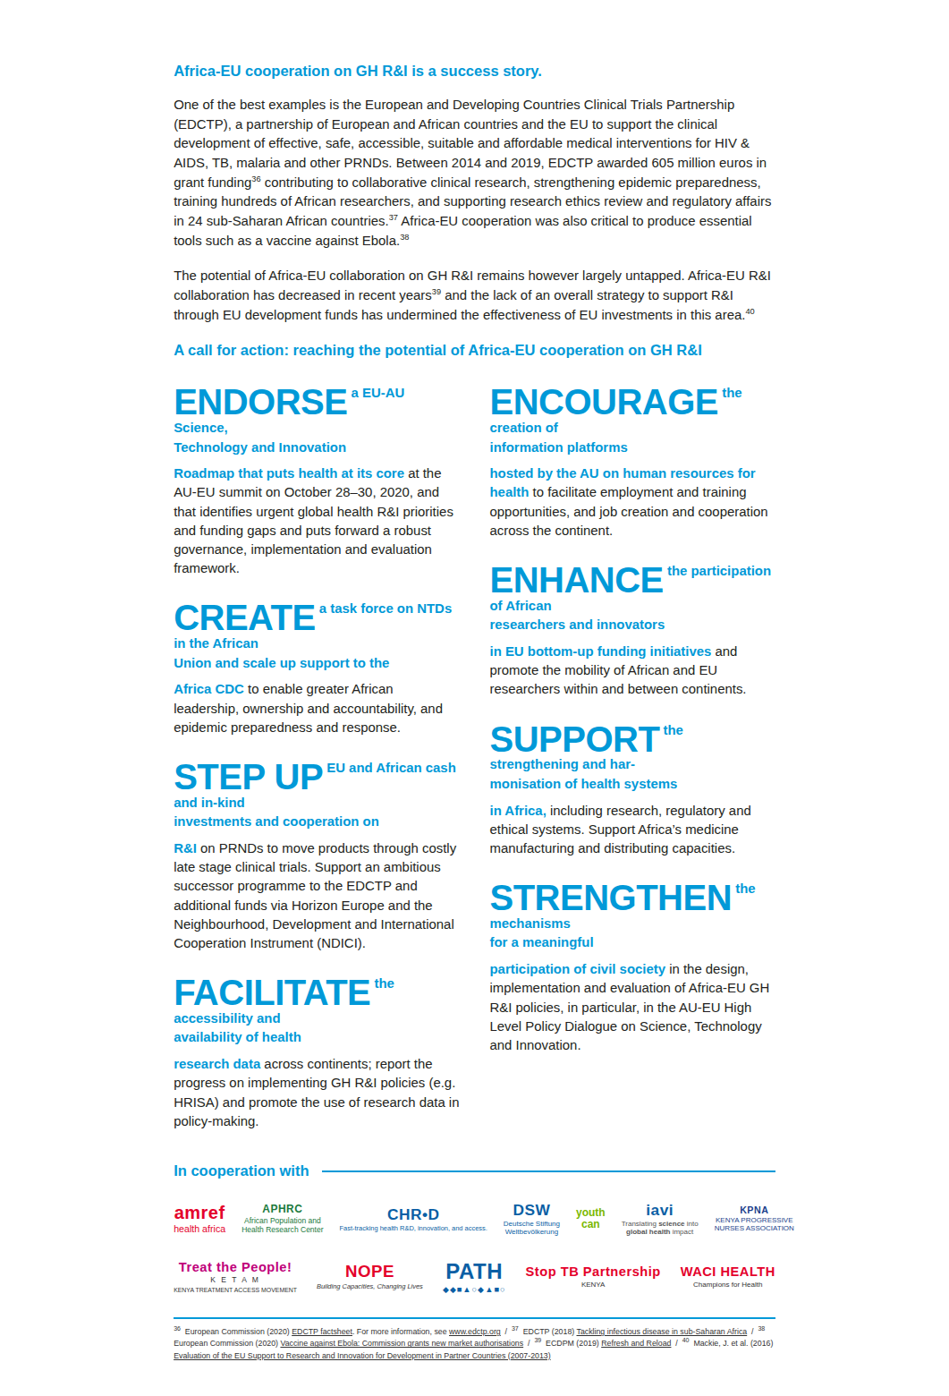Africa-EU cooperation on GH R&I is a success story.
One of the best examples is the European and Developing Countries Clinical Trials Partnership (EDCTP), a partnership of European and African countries and the EU to support the clinical development of effective, safe, accessible, suitable and affordable medical interventions for HIV & AIDS, TB, malaria and other PRNDs. Between 2014 and 2019, EDCTP awarded 605 million euros in grant funding36 contributing to collaborative clinical research, strengthening epidemic preparedness, training hundreds of African researchers, and supporting research ethics review and regulatory affairs in 24 sub-Saharan African countries.37 Africa-EU cooperation was also critical to produce essential tools such as a vaccine against Ebola.38
The potential of Africa-EU collaboration on GH R&I remains however largely untapped. Africa-EU R&I collaboration has decreased in recent years39 and the lack of an overall strategy to support R&I through EU development funds has undermined the effectiveness of EU investments in this area.40
A call for action: reaching the potential of Africa-EU cooperation on GH R&I
ENDORSE a EU-AU Science,
Technology and Innovation
Roadmap that puts health at its core at the AU-EU summit on October 28–30, 2020, and that identifies urgent global health R&I priorities and funding gaps and puts forward a robust governance, implementation and evaluation framework.
CREATE a task force on NTDs in the African
Union and scale up support to the
Africa CDC to enable greater African leadership, ownership and accountability, and epidemic preparedness and response.
STEP UP EU and African cash and in-kind
investments and cooperation on
R&I on PRNDs to move products through costly late stage clinical trials. Support an ambitious successor programme to the EDCTP and additional funds via Horizon Europe and the Neighbourhood, Development and International Cooperation Instrument (NDICI).
FACILITATE the accessibility and
availability of health
research data across continents; report the progress on implementing GH R&I policies (e.g. HRISA) and promote the use of research data in policy-making.
ENCOURAGE the creation of
information platforms
hosted by the AU on human resources for health to facilitate employment and training opportunities, and job creation and cooperation across the continent.
ENHANCE the participation of African
researchers and innovators
in EU bottom-up funding initiatives and promote the mobility of African and EU researchers within and between continents.
SUPPORT the strengthening and har-
monisation of health systems
in Africa, including research, regulatory and ethical systems. Support Africa’s medicine manufacturing and distributing capacities.
STRENGTHEN the mechanisms
for a meaningful
participation of civil society in the design, implementation and evaluation of Africa-EU GH R&I policies, in particular, in the AU-EU High Level Policy Dialogue on Science, Technology and Innovation.
In cooperation with
amref health africa
APHRC African Population and
Health Research Center
CHR•D Fast-tracking health R&D, innovation, and access.
DSW Deutsche Stiftung
Weltbevölkerung
youth
can
iavi Translating science into
global health impact
KPNA KENYA PROGRESSIVE
NURSES ASSOCIATION
Treat the People! K E T A M KENYA TREATMENT ACCESS MOVEMENT
NOPE Building Capacities, Changing Lives
PATH ◆◆■▲○◆▲■○
Stop TB Partnership KENYA
WACI HEALTH Champions for Health
36 European Commission (2020) EDCTP factsheet. For more information, see www.edctp.org / 37 EDCTP (2018) Tackling infectious disease in sub-Saharan Africa / 38 European Commission (2020) Vaccine against Ebola: Commission grants new market authorisations / 39 ECDPM (2019) Refresh and Reload / 40 Mackie, J. et al. (2016) Evaluation of the EU Support to Research and Innovation for Development in Partner Countries (2007-2013)